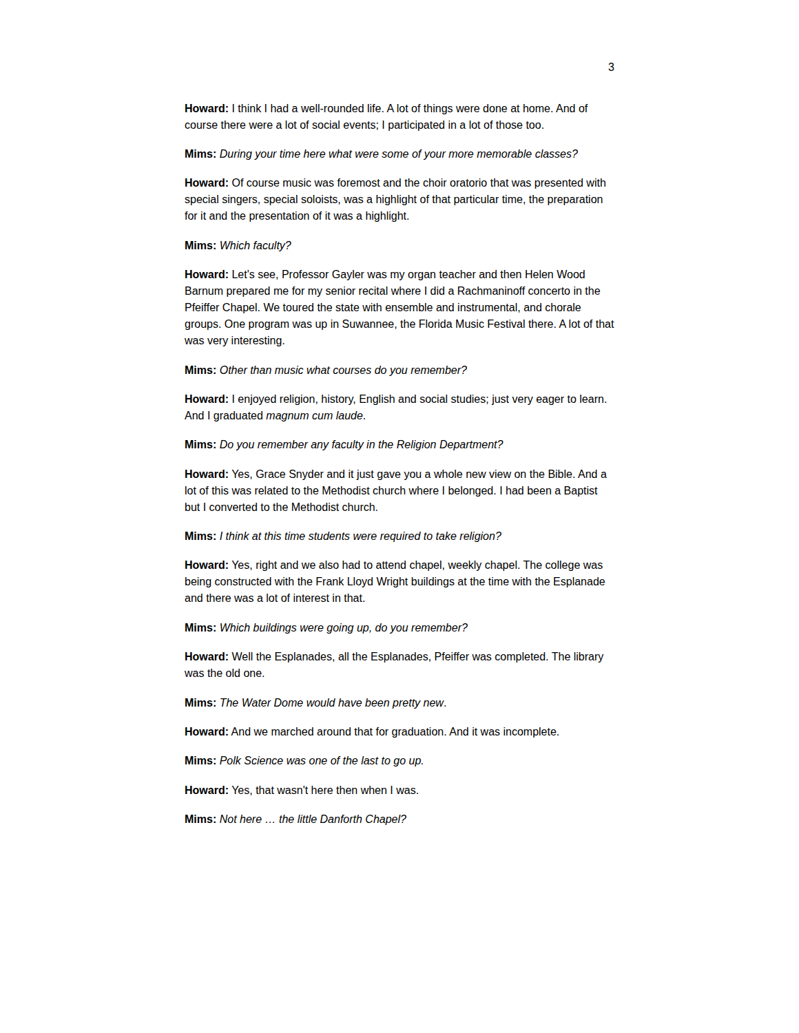3
Howard: I think I had a well-rounded life. A lot of things were done at home. And of course there were a lot of social events; I participated in a lot of those too.
Mims: During your time here what were some of your more memorable classes?
Howard: Of course music was foremost and the choir oratorio that was presented with special singers, special soloists, was a highlight of that particular time, the preparation for it and the presentation of it was a highlight.
Mims: Which faculty?
Howard: Let's see, Professor Gayler was my organ teacher and then Helen Wood Barnum prepared me for my senior recital where I did a Rachmaninoff concerto in the Pfeiffer Chapel. We toured the state with ensemble and instrumental, and chorale groups. One program was up in Suwannee, the Florida Music Festival there. A lot of that was very interesting.
Mims: Other than music what courses do you remember?
Howard: I enjoyed religion, history, English and social studies; just very eager to learn. And I graduated magnum cum laude.
Mims: Do you remember any faculty in the Religion Department?
Howard: Yes, Grace Snyder and it just gave you a whole new view on the Bible. And a lot of this was related to the Methodist church where I belonged. I had been a Baptist but I converted to the Methodist church.
Mims: I think at this time students were required to take religion?
Howard: Yes, right and we also had to attend chapel, weekly chapel. The college was being constructed with the Frank Lloyd Wright buildings at the time with the Esplanade and there was a lot of interest in that.
Mims: Which buildings were going up, do you remember?
Howard: Well the Esplanades, all the Esplanades, Pfeiffer was completed. The library was the old one.
Mims: The Water Dome would have been pretty new.
Howard: And we marched around that for graduation. And it was incomplete.
Mims: Polk Science was one of the last to go up.
Howard: Yes, that wasn't here then when I was.
Mims: Not here … t he little Danforth Chapel?